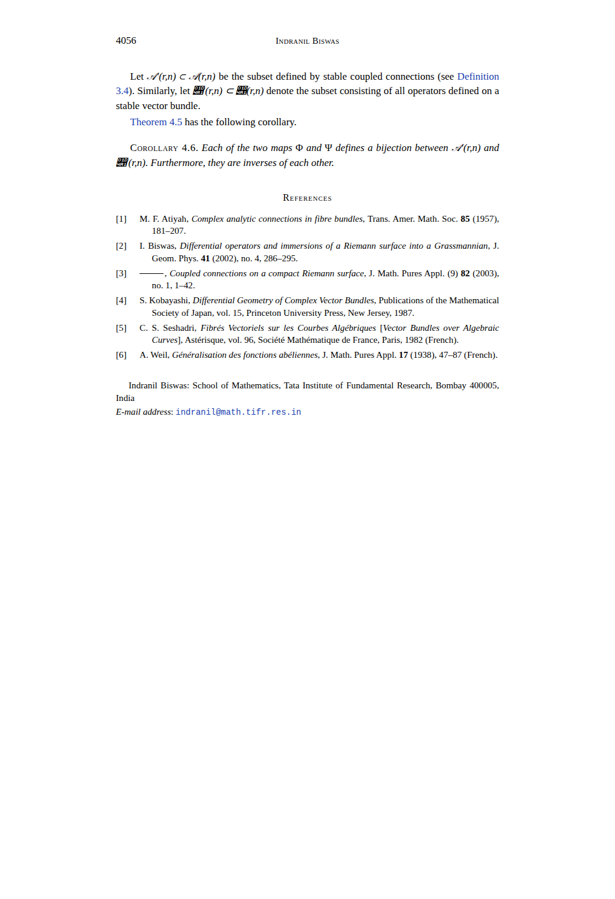4056 Indranil Biswas 4056
Let 𝒜′(r,n) ⊂ 𝒜(r,n) be the subset defined by stable coupled connections (see Definition 3.4). Similarly, let 𝒡′(r,n) ⊂ 𝒡(r,n) denote the subset consisting of all operators defined on a stable vector bundle.
Theorem 4.5 has the following corollary.
Corollary 4.6. Each of the two maps Φ and Ψ defines a bijection between 𝒜′(r,n) and 𝒡′(r,n). Furthermore, they are inverses of each other.
References
[1] M. F. Atiyah, Complex analytic connections in fibre bundles, Trans. Amer. Math. Soc. 85 (1957), 181–207.
[2] I. Biswas, Differential operators and immersions of a Riemann surface into a Grassmannian, J. Geom. Phys. 41 (2002), no. 4, 286–295.
[3] , Coupled connections on a compact Riemann surface, J. Math. Pures Appl. (9) 82 (2003), no. 1, 1–42.
[4] S. Kobayashi, Differential Geometry of Complex Vector Bundles, Publications of the Mathematical Society of Japan, vol. 15, Princeton University Press, New Jersey, 1987.
[5] C. S. Seshadri, Fibrés Vectoriels sur les Courbes Algébriques [Vector Bundles over Algebraic Curves], Astérisque, vol. 96, Société Mathématique de France, Paris, 1982 (French).
[6] A. Weil, Généralisation des fonctions abéliennes, J. Math. Pures Appl. 17 (1938), 47–87 (French).
Indranil Biswas: School of Mathematics, Tata Institute of Fundamental Research, Bombay 400005, India
E-mail address: indranil@math.tifr.res.in